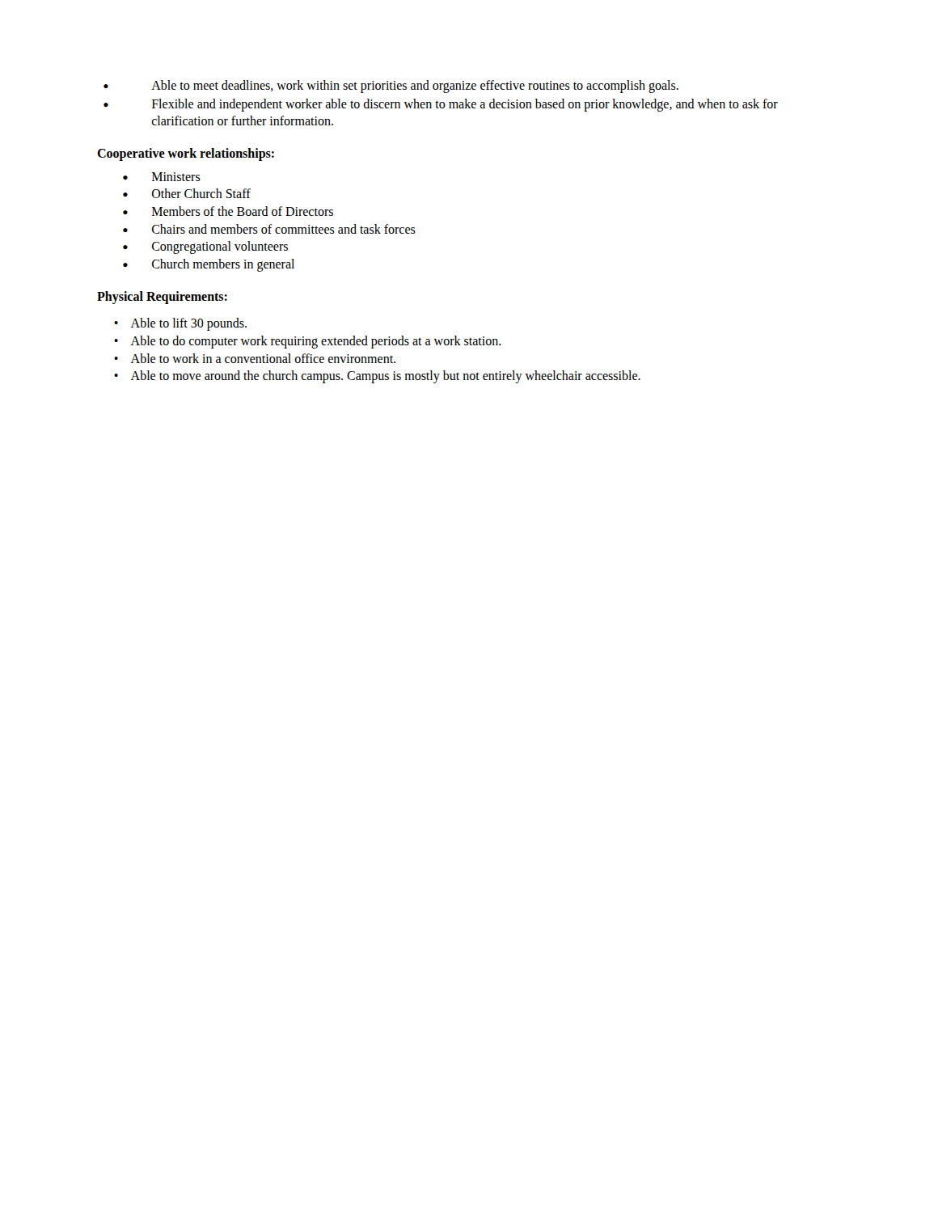Able to meet deadlines, work within set priorities and organize effective routines to accomplish goals.
Flexible and independent worker able to discern when to make a decision based on prior knowledge, and when to ask for clarification or further information.
Cooperative work relationships:
Ministers
Other Church Staff
Members of the Board of Directors
Chairs and members of committees and task forces
Congregational volunteers
Church members in general
Physical Requirements:
Able to lift 30 pounds.
Able to do computer work requiring extended periods at a work station.
Able to work in a conventional office environment.
Able to move around the church campus. Campus is mostly but not entirely wheelchair accessible.